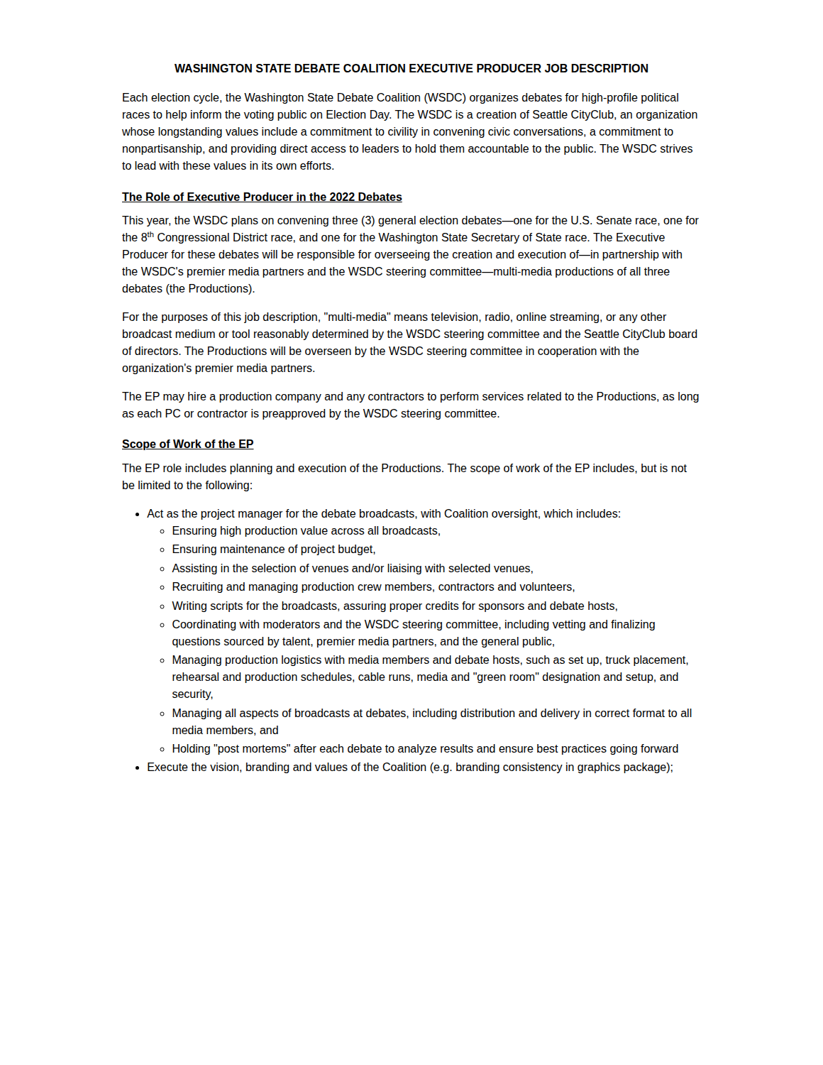WASHINGTON STATE DEBATE COALITION EXECUTIVE PRODUCER JOB DESCRIPTION
Each election cycle, the Washington State Debate Coalition (WSDC) organizes debates for high-profile political races to help inform the voting public on Election Day. The WSDC is a creation of Seattle CityClub, an organization whose longstanding values include a commitment to civility in convening civic conversations, a commitment to nonpartisanship, and providing direct access to leaders to hold them accountable to the public. The WSDC strives to lead with these values in its own efforts.
The Role of Executive Producer in the 2022 Debates
This year, the WSDC plans on convening three (3) general election debates—one for the U.S. Senate race, one for the 8th Congressional District race, and one for the Washington State Secretary of State race. The Executive Producer for these debates will be responsible for overseeing the creation and execution of—in partnership with the WSDC's premier media partners and the WSDC steering committee—multi-media productions of all three debates (the Productions).
For the purposes of this job description, "multi-media" means television, radio, online streaming, or any other broadcast medium or tool reasonably determined by the WSDC steering committee and the Seattle CityClub board of directors. The Productions will be overseen by the WSDC steering committee in cooperation with the organization's premier media partners.
The EP may hire a production company and any contractors to perform services related to the Productions, as long as each PC or contractor is preapproved by the WSDC steering committee.
Scope of Work of the EP
The EP role includes planning and execution of the Productions. The scope of work of the EP includes, but is not be limited to the following:
Act as the project manager for the debate broadcasts, with Coalition oversight, which includes:
Ensuring high production value across all broadcasts,
Ensuring maintenance of project budget,
Assisting in the selection of venues and/or liaising with selected venues,
Recruiting and managing production crew members, contractors and volunteers,
Writing scripts for the broadcasts, assuring proper credits for sponsors and debate hosts,
Coordinating with moderators and the WSDC steering committee, including vetting and finalizing questions sourced by talent, premier media partners, and the general public,
Managing production logistics with media members and debate hosts, such as set up, truck placement, rehearsal and production schedules, cable runs, media and "green room" designation and setup, and security,
Managing all aspects of broadcasts at debates, including distribution and delivery in correct format to all media members, and
Holding "post mortems" after each debate to analyze results and ensure best practices going forward
Execute the vision, branding and values of the Coalition (e.g. branding consistency in graphics package);